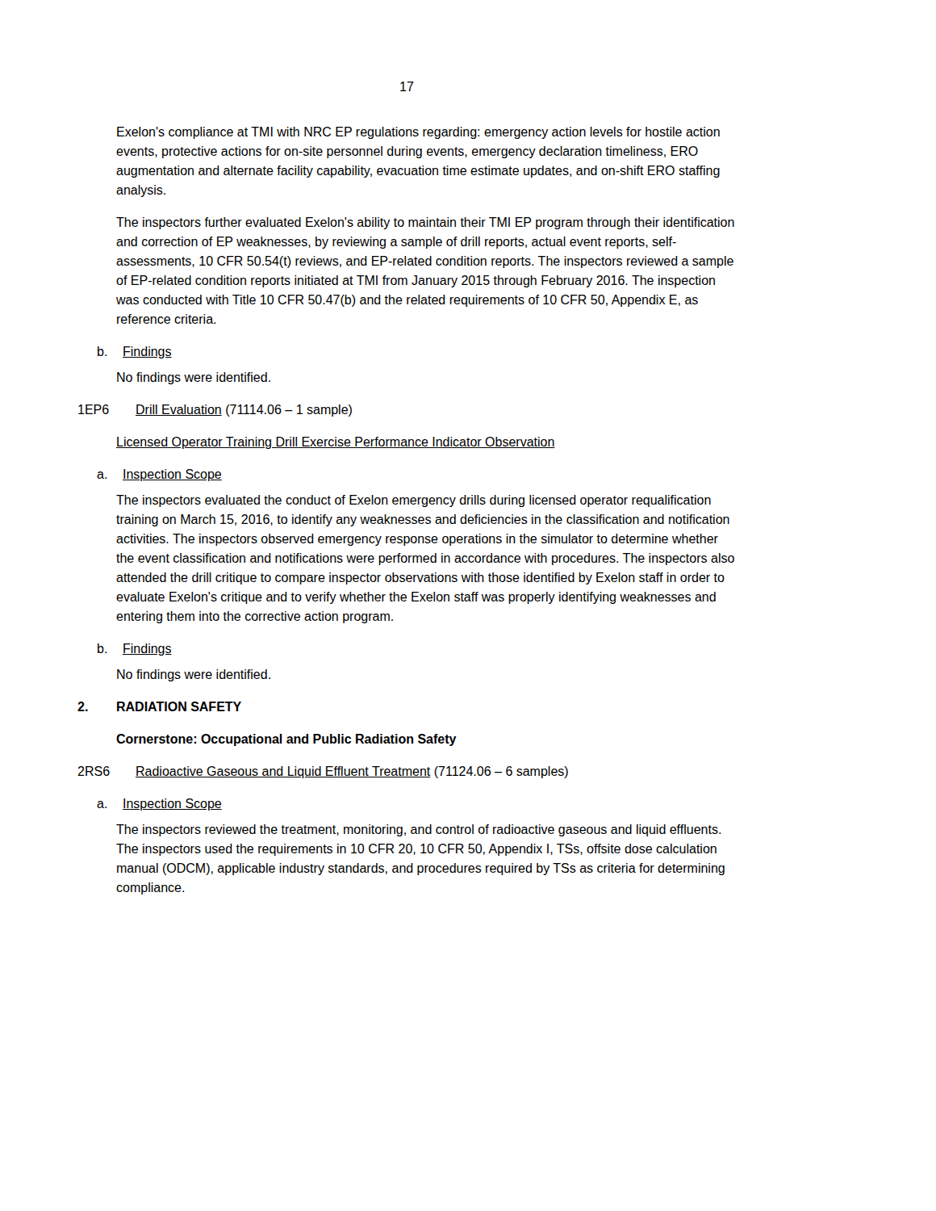17
Exelon's compliance at TMI with NRC EP regulations regarding: emergency action levels for hostile action events, protective actions for on-site personnel during events, emergency declaration timeliness, ERO augmentation and alternate facility capability, evacuation time estimate updates, and on-shift ERO staffing analysis.
The inspectors further evaluated Exelon's ability to maintain their TMI EP program through their identification and correction of EP weaknesses, by reviewing a sample of drill reports, actual event reports, self-assessments, 10 CFR 50.54(t) reviews, and EP-related condition reports. The inspectors reviewed a sample of EP-related condition reports initiated at TMI from January 2015 through February 2016. The inspection was conducted with Title 10 CFR 50.47(b) and the related requirements of 10 CFR 50, Appendix E, as reference criteria.
b.
Findings
No findings were identified.
1EP6
Drill Evaluation (71114.06 – 1 sample)
Licensed Operator Training Drill Exercise Performance Indicator Observation
a.
Inspection Scope
The inspectors evaluated the conduct of Exelon emergency drills during licensed operator requalification training on March 15, 2016, to identify any weaknesses and deficiencies in the classification and notification activities. The inspectors observed emergency response operations in the simulator to determine whether the event classification and notifications were performed in accordance with procedures. The inspectors also attended the drill critique to compare inspector observations with those identified by Exelon staff in order to evaluate Exelon's critique and to verify whether the Exelon staff was properly identifying weaknesses and entering them into the corrective action program.
b.
Findings
No findings were identified.
2.
RADIATION SAFETY
Cornerstone: Occupational and Public Radiation Safety
2RS6
Radioactive Gaseous and Liquid Effluent Treatment (71124.06 – 6 samples)
a.
Inspection Scope
The inspectors reviewed the treatment, monitoring, and control of radioactive gaseous and liquid effluents. The inspectors used the requirements in 10 CFR 20, 10 CFR 50, Appendix I, TSs, offsite dose calculation manual (ODCM), applicable industry standards, and procedures required by TSs as criteria for determining compliance.